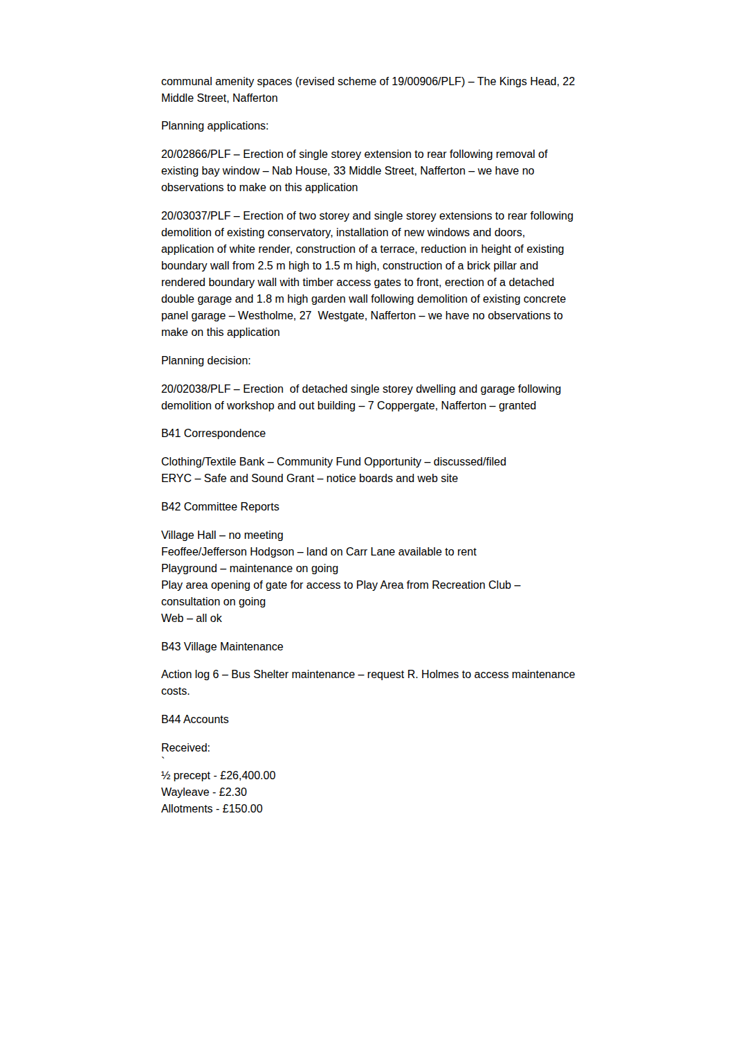communal amenity spaces (revised scheme of 19/00906/PLF) – The Kings Head, 22 Middle Street, Nafferton
Planning applications:
20/02866/PLF – Erection of single storey extension to rear following removal of existing bay window – Nab House, 33 Middle Street, Nafferton – we have no observations to make on this application
20/03037/PLF – Erection of two storey and single storey extensions to rear following demolition of existing conservatory, installation of new windows and doors, application of white render, construction of a terrace, reduction in height of existing boundary wall from 2.5 m high to 1.5 m high, construction of a brick pillar and rendered boundary wall with timber access gates to front, erection of a detached double garage and 1.8 m high garden wall following demolition of existing concrete panel garage – Westholme, 27 Westgate, Nafferton – we have no observations to make on this application
Planning decision:
20/02038/PLF – Erection of detached single storey dwelling and garage following demolition of workshop and out building – 7 Coppergate, Nafferton – granted
B41 Correspondence
Clothing/Textile Bank – Community Fund Opportunity – discussed/filed
ERYC – Safe and Sound Grant – notice boards and web site
B42 Committee Reports
Village Hall – no meeting
Feoffee/Jefferson Hodgson – land on Carr Lane available to rent
Playground – maintenance on going
Play area opening of gate for access to Play Area from Recreation Club – consultation on going
Web – all ok
B43 Village Maintenance
Action log 6 – Bus Shelter maintenance – request R. Holmes to access maintenance costs.
B44 Accounts
Received:
`
½ precept - £26,400.00
Wayleave - £2.30
Allotments - £150.00